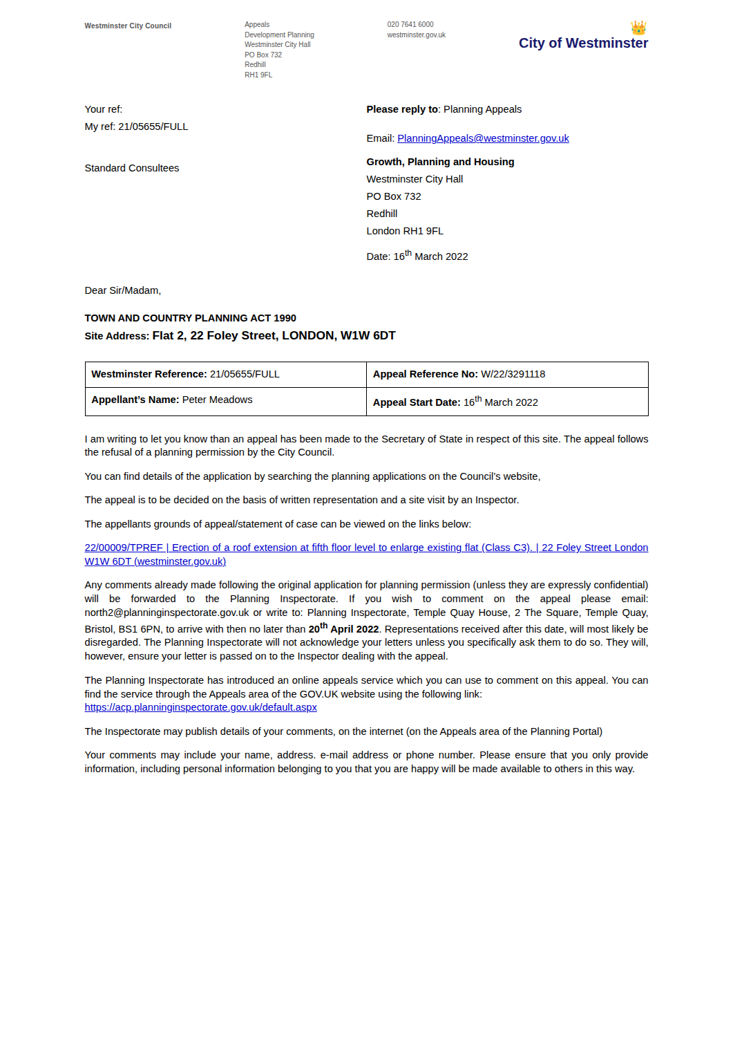Westminster City Council
Appeals
Development Planning
Westminster City Hall
PO Box 732
Redhill
RH1 9FL
020 7641 6000
westminster.gov.uk
👑
City of Westminster
Your ref:
My ref: 21/05655/FULL
Standard Consultees
Please reply to: Planning Appeals
Email: PlanningAppeals@westminster.gov.uk
Growth, Planning and Housing
Westminster City Hall
PO Box 732
Redhill
London RH1 9FL
Date: 16th March 2022
Dear Sir/Madam,
Town and Country Planning Act 1990
Site Address: Flat 2, 22 Foley Street, LONDON, W1W 6DT
| Westminster Reference: 21/05655/FULL | Appeal Reference No: W/22/3291118 |
| Appellant’s Name: Peter Meadows | Appeal Start Date: 16 th March 2022 |
I am writing to let you know than an appeal has been made to the Secretary of State in respect of this site. The appeal follows the refusal of a planning permission by the City Council.
You can find details of the application by searching the planning applications on the Council’s website,
The appeal is to be decided on the basis of written representation and a site visit by an Inspector.
The appellants grounds of appeal/statement of case can be viewed on the links below:
22/00009/TPREF | Erection of a roof extension at fifth floor level to enlarge existing flat (Class C3). | 22 Foley Street London W1W 6DT (westminster.gov.uk)
Any comments already made following the original application for planning permission (unless they are expressly confidential) will be forwarded to the Planning Inspectorate. If you wish to comment on the appeal please email: north2@planninginspectorate.gov.uk or write to: Planning Inspectorate, Temple Quay House, 2 The Square, Temple Quay, Bristol, BS1 6PN, to arrive with then no later than 20th April 2022. Representations received after this date, will most likely be disregarded. The Planning Inspectorate will not acknowledge your letters unless you specifically ask them to do so. They will, however, ensure your letter is passed on to the Inspector dealing with the appeal.
The Planning Inspectorate has introduced an online appeals service which you can use to comment on this appeal. You can find the service through the Appeals area of the GOV.UK website using the following link:
https://acp.planninginspectorate.gov.uk/default.aspx
The Inspectorate may publish details of your comments, on the internet (on the Appeals area of the Planning Portal)
Your comments may include your name, address. e-mail address or phone number. Please ensure that you only provide information, including personal information belonging to you that you are happy will be made available to others in this way.